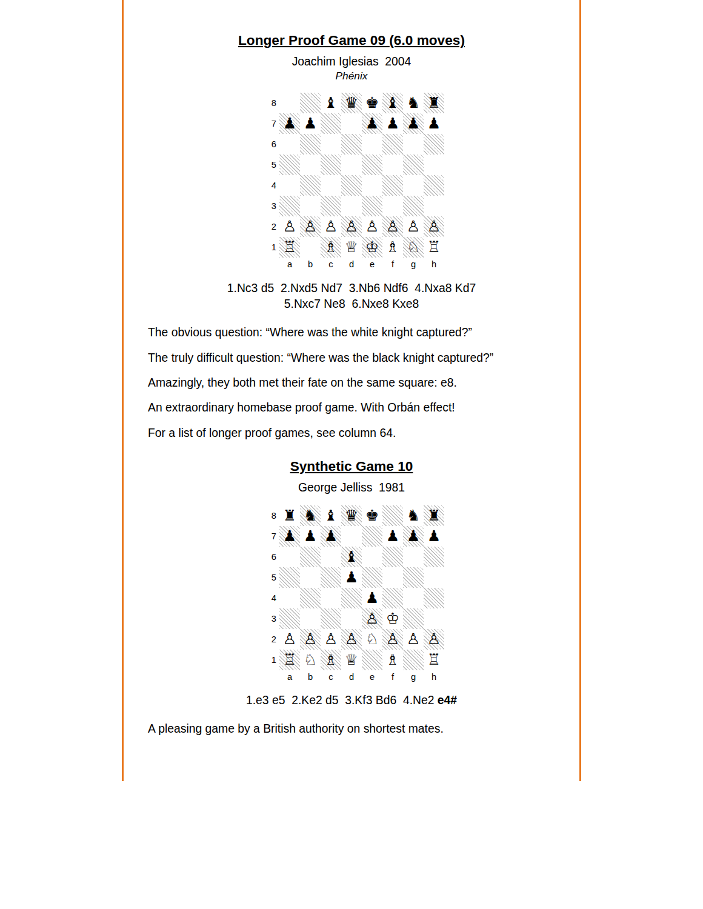Longer Proof Game 09 (6.0 moves)
Joachim Iglesias 2004
Phénix
| 8 | | | ♝ | ♛ | ♚ | ♝ | ♞ | ♜ |
| 7 | ♟ | ♟ | | | ♟ | ♟ | ♟ | ♟ |
| 6 | | | | | | | | |
| 5 | | | | | | | | |
| 4 | | | | | | | | |
| 3 | | | | | | | | |
| 2 | ♙ | ♙ | ♙ | ♙ | ♙ | ♙ | ♙ | ♙ |
| 1 | ♖ | | ♗ | ♕ | ♔ | ♗ | ♘ | ♖ |
| | a | b | c | d | e | f | g | h |
1.Nc3 d5 2.Nxd5 Nd7 3.Nb6 Ndf6 4.Nxa8 Kd7
5.Nxc7 Ne8 6.Nxe8 Kxe8
The obvious question: “Where was the white knight captured?”
The truly difficult question: “Where was the black knight captured?”
Amazingly, they both met their fate on the same square: e8.
An extraordinary homebase proof game. With Orbán effect!
For a list of longer proof games, see column 64.
Synthetic Game 10
George Jelliss 1981
| 8 | ♜ | ♞ | ♝ | ♛ | ♚ | | ♞ | ♜ |
| 7 | ♟ | ♟ | ♟ | | | ♟ | ♟ | ♟ |
| 6 | | | | ♝ | | | | |
| 5 | | | | ♟ | | | | |
| 4 | | | | | ♟ | | | |
| 3 | | | | | ♙ | ♔ | | |
| 2 | ♙ | ♙ | ♙ | ♙ | ♘ | ♙ | ♙ | ♙ |
| 1 | ♖ | ♘ | ♗ | ♕ | | ♗ | | ♖ |
| | a | b | c | d | e | f | g | h |
1.e3 e5 2.Ke2 d5 3.Kf3 Bd6 4.Ne2 e4#
A pleasing game by a British authority on shortest mates.